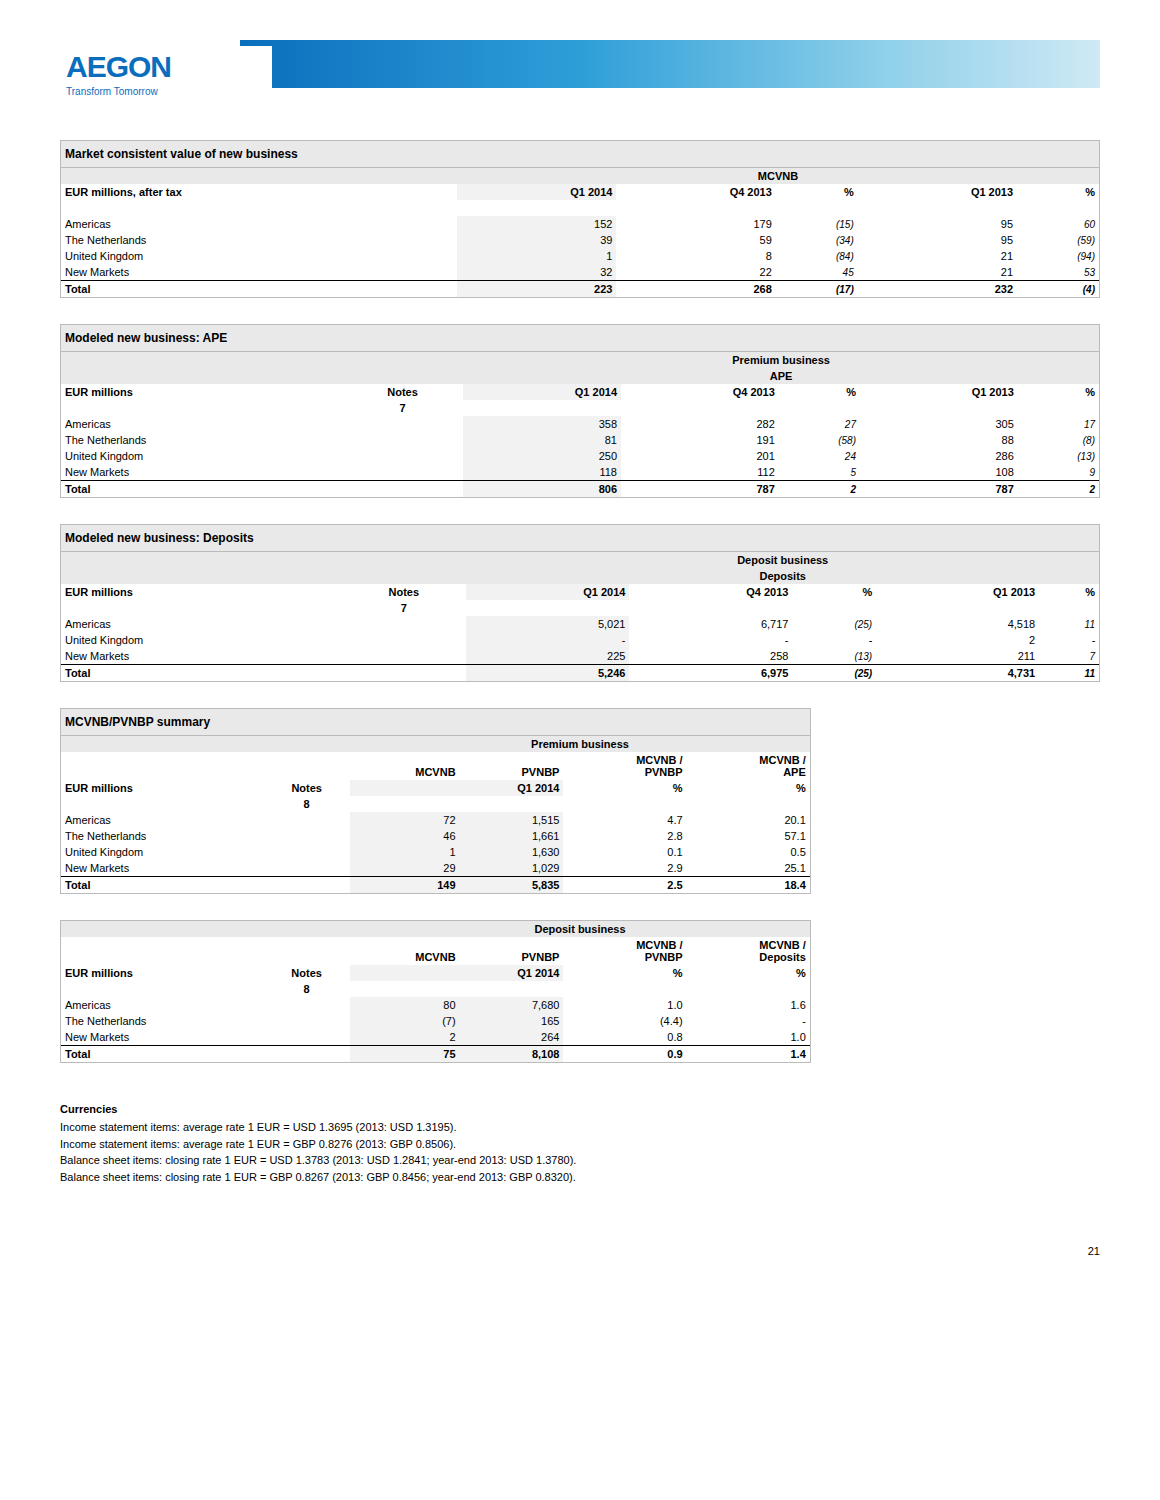AEGON
Transform Tomorrow
Market consistent value of new business
| | MCVNB |
| --- | --- |
| EUR millions, after tax | Q1 2014 | Q4 2013 | % | Q1 2013 | % |
| Americas | 152 | 179 | (15) | 95 | 60 |
| The Netherlands | 39 | 59 | (34) | 95 | (59) |
| United Kingdom | 1 | 8 | (84) | 21 | (94) |
| New Markets | 32 | 22 | 45 | 21 | 53 |
| Total | 223 | 268 | (17) | 232 | (4) |
Modeled new business: APE
| | | Premium business |
| --- | --- | --- |
| | | APE |
| EUR millions | Notes | Q1 2014 | Q4 2013 | % | Q1 2013 | % |
| | 7 | |
| Americas | | 358 | 282 | 27 | 305 | 17 |
| The Netherlands | | 81 | 191 | (58) | 88 | (8) |
| United Kingdom | | 250 | 201 | 24 | 286 | (13) |
| New Markets | | 118 | 112 | 5 | 108 | 9 |
| Total | | 806 | 787 | 2 | 787 | 2 |
Modeled new business: Deposits
| | | Deposit business |
| --- | --- | --- |
| | | Deposits |
| EUR millions | Notes | Q1 2014 | Q4 2013 | % | Q1 2013 | % |
| | 7 | |
| Americas | | 5,021 | 6,717 | (25) | 4,518 | 11 |
| United Kingdom | | - | - | - | 2 | - |
| New Markets | | 225 | 258 | (13) | 211 | 7 |
| Total | | 5,246 | 6,975 | (25) | 4,731 | 11 |
MCVNB/PVNBP summary
| | | Premium business |
| --- | --- | --- |
| | | MCVNB | PVNBP | MCVNB / PVNBP | MCVNB / APE |
| EUR millions | Notes | Q1 2014 | % | % |
| | 8 | |
| Americas | | 72 | 1,515 | 4.7 | 20.1 |
| The Netherlands | | 46 | 1,661 | 2.8 | 57.1 |
| United Kingdom | | 1 | 1,630 | 0.1 | 0.5 |
| New Markets | | 29 | 1,029 | 2.9 | 25.1 |
| Total | | 149 | 5,835 | 2.5 | 18.4 |
| | | Deposit business |
| --- | --- | --- |
| | | MCVNB | PVNBP | MCVNB / PVNBP | MCVNB / Deposits |
| EUR millions | Notes | Q1 2014 | % | % |
| | 8 | |
| Americas | | 80 | 7,680 | 1.0 | 1.6 |
| The Netherlands | | (7) | 165 | (4.4) | - |
| New Markets | | 2 | 264 | 0.8 | 1.0 |
| Total | | 75 | 8,108 | 0.9 | 1.4 |
Currencies
Income statement items: average rate 1 EUR = USD 1.3695 (2013: USD 1.3195).
Income statement items: average rate 1 EUR = GBP 0.8276 (2013: GBP 0.8506).
Balance sheet items: closing rate 1 EUR = USD 1.3783 (2013: USD 1.2841; year-end 2013: USD 1.3780).
Balance sheet items: closing rate 1 EUR = GBP 0.8267 (2013: GBP 0.8456; year-end 2013: GBP 0.8320).
21